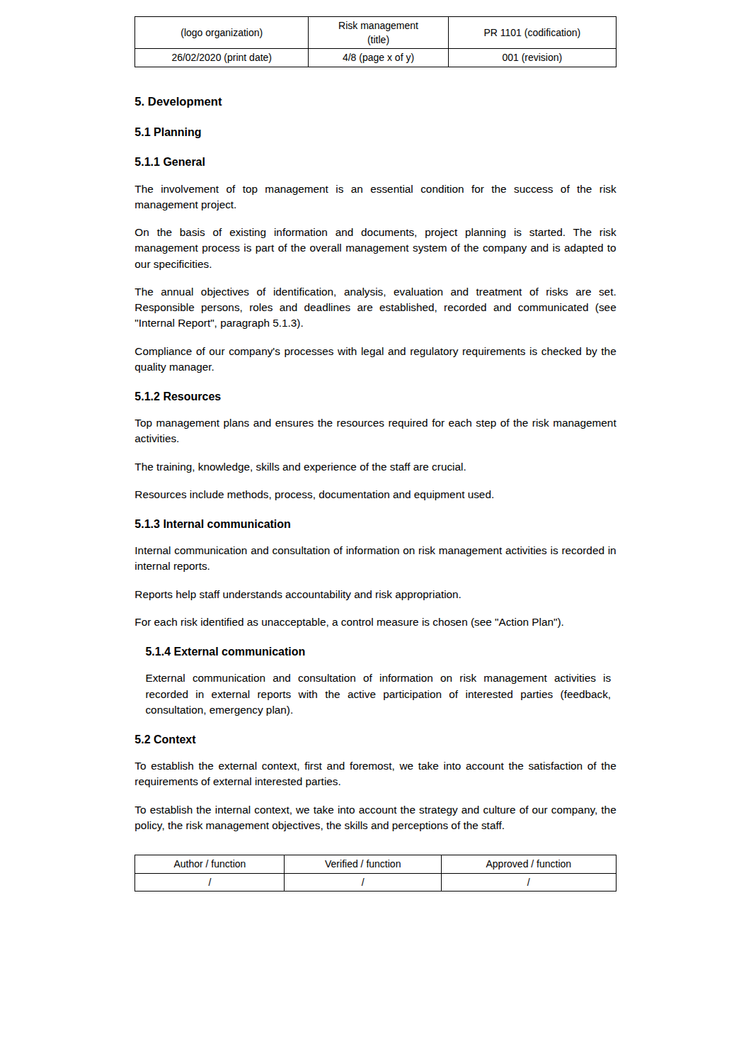| (logo organization) | Risk management (title) | PR 1101 (codification) |
| 26/02/2020 (print date) | 4/8 (page x of y) | 001 (revision) |
5. Development
5.1 Planning
5.1.1 General
The involvement of top management is an essential condition for the success of the risk management project.
On the basis of existing information and documents, project planning is started. The risk management process is part of the overall management system of the company and is adapted to our specificities.
The annual objectives of identification, analysis, evaluation and treatment of risks are set. Responsible persons, roles and deadlines are established, recorded and communicated (see "Internal Report", paragraph 5.1.3).
Compliance of our company's processes with legal and regulatory requirements is checked by the quality manager.
5.1.2 Resources
Top management plans and ensures the resources required for each step of the risk management activities.
The training, knowledge, skills and experience of the staff are crucial.
Resources include methods, process, documentation and equipment used.
5.1.3 Internal communication
Internal communication and consultation of information on risk management activities is recorded in internal reports.
Reports help staff understands accountability and risk appropriation.
For each risk identified as unacceptable, a control measure is chosen (see "Action Plan").
5.1.4 External communication
External communication and consultation of information on risk management activities is recorded in external reports with the active participation of interested parties (feedback, consultation, emergency plan).
5.2 Context
To establish the external context, first and foremost, we take into account the satisfaction of the requirements of external interested parties.
To establish the internal context, we take into account the strategy and culture of our company, the policy, the risk management objectives, the skills and perceptions of the staff.
| Author / function | Verified / function | Approved / function |
| / | / | / |